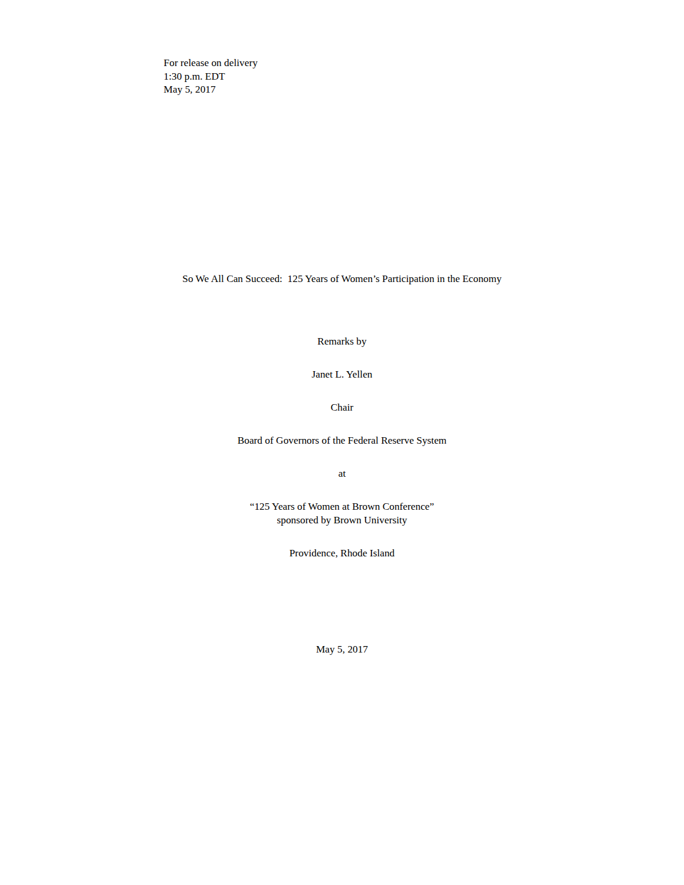For release on delivery
1:30 p.m. EDT
May 5, 2017
So We All Can Succeed: 125 Years of Women’s Participation in the Economy
Remarks by
Janet L. Yellen
Chair
Board of Governors of the Federal Reserve System
at
“125 Years of Women at Brown Conference”
sponsored by Brown University
Providence, Rhode Island
May 5, 2017